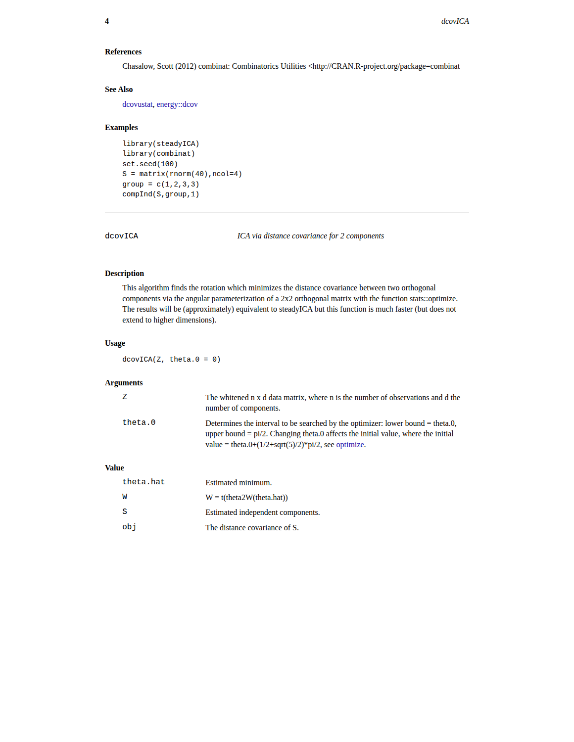4 dcovICA
References
Chasalow, Scott (2012) combinat: Combinatorics Utilities <http://CRAN.R-project.org/package=combinat
See Also
dcovustat, energy::dcov
Examples
library(steadyICA)
library(combinat)
set.seed(100)
S = matrix(rnorm(40),ncol=4)
group = c(1,2,3,3)
compInd(S,group,1)
dcovICA ICA via distance covariance for 2 components
Description
This algorithm finds the rotation which minimizes the distance covariance between two orthogonal components via the angular parameterization of a 2x2 orthogonal matrix with the function stats::optimize. The results will be (approximately) equivalent to steadyICA but this function is much faster (but does not extend to higher dimensions).
Usage
dcovICA(Z, theta.0 = 0)
Arguments
Z
The whitened n x d data matrix, where n is the number of observations and d the number of components.
theta.0
Determines the interval to be searched by the optimizer: lower bound = theta.0, upper bound = pi/2. Changing theta.0 affects the initial value, where the initial value = theta.0+(1/2+sqrt(5)/2)*pi/2, see optimize.
Value
theta.hat
Estimated minimum.
W
W = t(theta2W(theta.hat))
S
Estimated independent components.
obj
The distance covariance of S.